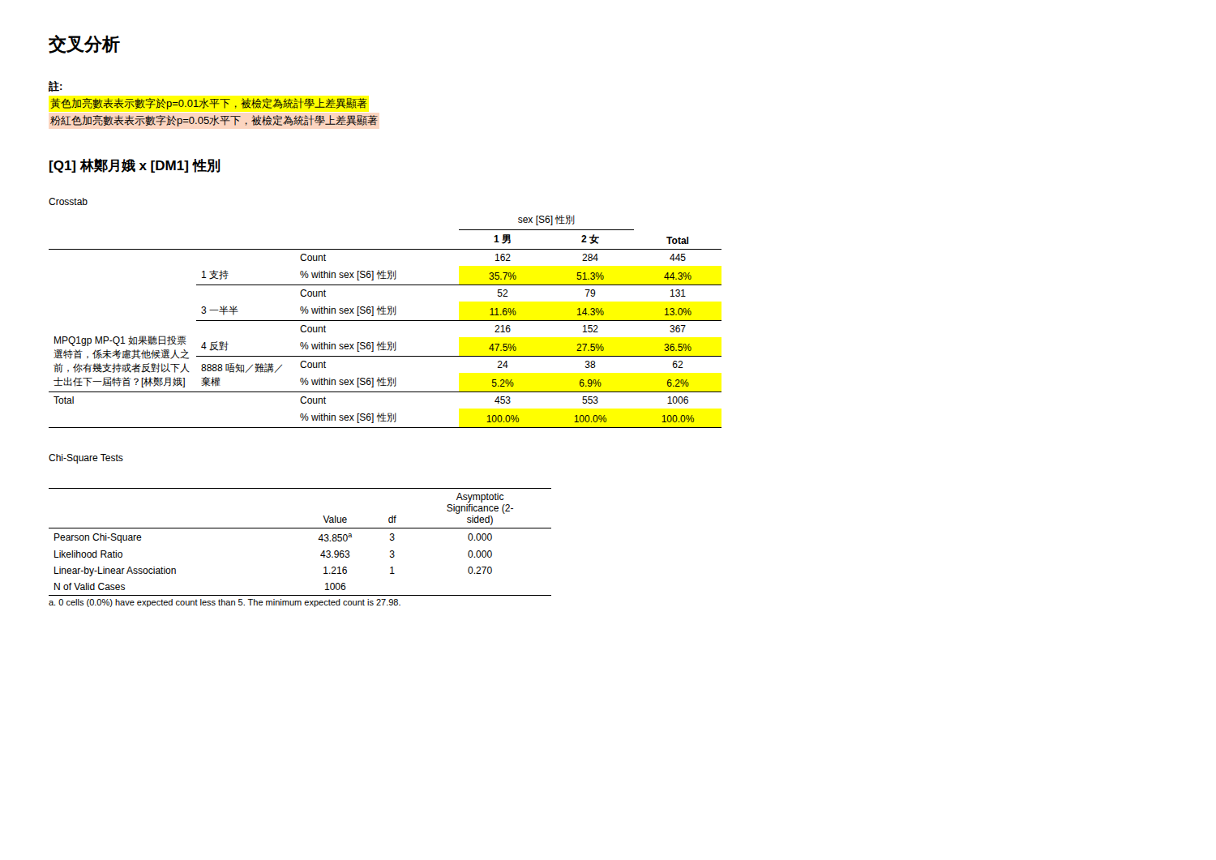交叉分析
註:
黃色加亮數表表示數字於p=0.01水平下，被檢定為統計學上差異顯著
粉紅色加亮數表表示數字於p=0.05水平下，被檢定為統計學上差異顯著
[Q1] 林鄭月娥 x [DM1] 性別
Crosstab
| | sex [S6] 性別 | Total |
| | 1 男 | 2 女 |
| MPQ1gp MP-Q1 如果聽日投票選特首，係未考慮其他候選人之前，你有幾支持或者反對以下人士出任下一屆特首？[林鄭月娥] | 1 支持 | Count | 162 | 284 | 445 |
| % within sex [S6] 性別 | 35.7% | 51.3% | 44.3% |
| 3 一半半 | Count | 52 | 79 | 131 |
| % within sex [S6] 性別 | 11.6% | 14.3% | 13.0% |
| 4 反對 | Count | 216 | 152 | 367 |
| % within sex [S6] 性別 | 47.5% | 27.5% | 36.5% |
| 8888 唔知／難講／棄權 | Count | 24 | 38 | 62 |
| % within sex [S6] 性別 | 5.2% | 6.9% | 6.2% |
| Total | | Count | 453 | 553 | 1006 |
| | | % within sex [S6] 性別 | 100.0% | 100.0% | 100.0% |
Chi-Square Tests
| | Value | df | Asymptotic Significance (2- sided) |
| --- | --- | --- | --- |
| Pearson Chi-Square | 43.850 a | 3 | 0.000 |
| Likelihood Ratio | 43.963 | 3 | 0.000 |
| Linear-by-Linear Association | 1.216 | 1 | 0.270 |
| N of Valid Cases | 1006 | | |
a. 0 cells (0.0%) have expected count less than 5. The minimum expected count is 27.98.